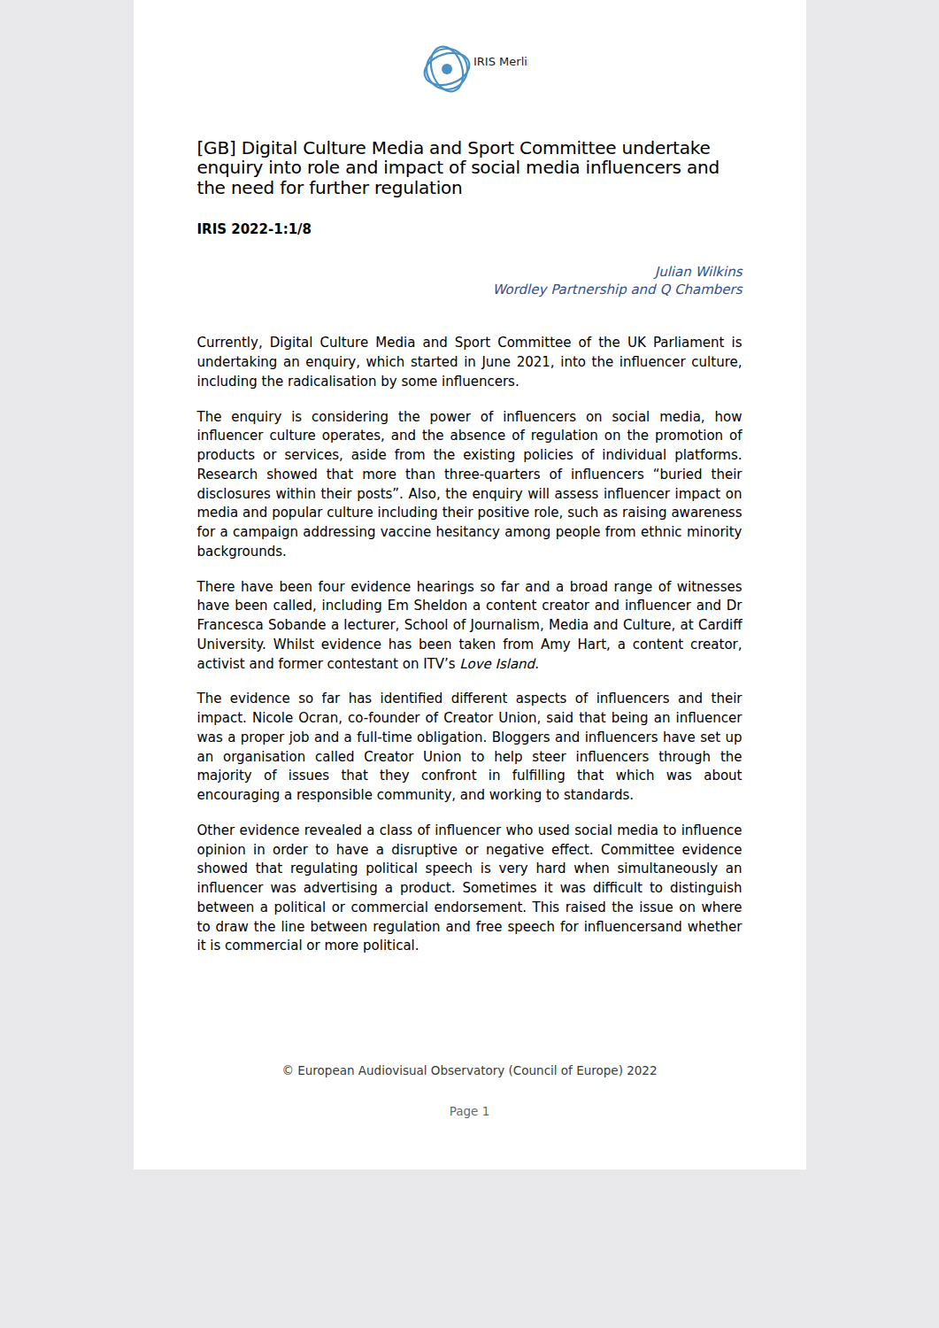IRIS Merlin
[GB] Digital Culture Media and Sport Committee undertake enquiry into role and impact of social media influencers and the need for further regulation
IRIS 2022-1:1/8
Julian Wilkins
Wordley Partnership and Q Chambers
Currently, Digital Culture Media and Sport Committee of the UK Parliament is undertaking an enquiry, which started in June 2021, into the influencer culture, including the radicalisation by some influencers.
The enquiry is considering the power of influencers on social media, how influencer culture operates, and the absence of regulation on the promotion of products or services, aside from the existing policies of individual platforms. Research showed that more than three-quarters of influencers “buried their disclosures within their posts”. Also, the enquiry will assess influencer impact on media and popular culture including their positive role, such as raising awareness for a campaign addressing vaccine hesitancy among people from ethnic minority backgrounds.
There have been four evidence hearings so far and a broad range of witnesses have been called, including Em Sheldon a content creator and influencer and Dr Francesca Sobande a lecturer, School of Journalism, Media and Culture, at Cardiff University. Whilst evidence has been taken from Amy Hart, a content creator, activist and former contestant on ITV’s Love Island.
The evidence so far has identified different aspects of influencers and their impact. Nicole Ocran, co-founder of Creator Union, said that being an influencer was a proper job and a full-time obligation. Bloggers and influencers have set up an organisation called Creator Union to help steer influencers through the majority of issues that they confront in fulfilling that which was about encouraging a responsible community, and working to standards.
Other evidence revealed a class of influencer who used social media to influence opinion in order to have a disruptive or negative effect. Committee evidence showed that regulating political speech is very hard when simultaneously an influencer was advertising a product. Sometimes it was difficult to distinguish between a political or commercial endorsement. This raised the issue on where to draw the line between regulation and free speech for influencersand whether it is commercial or more political.
© European Audiovisual Observatory (Council of Europe) 2022
Page 1